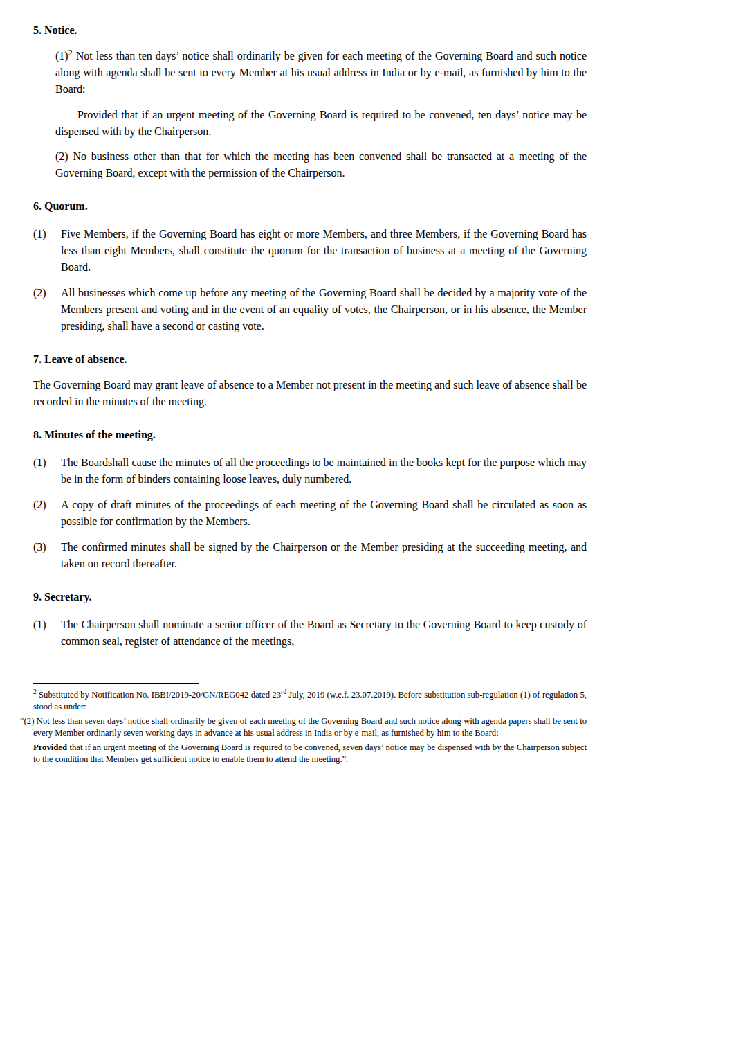5. Notice.
(1)2 Not less than ten days’ notice shall ordinarily be given for each meeting of the Governing Board and such notice along with agenda shall be sent to every Member at his usual address in India or by e-mail, as furnished by him to the Board:
Provided that if an urgent meeting of the Governing Board is required to be convened, ten days’ notice may be dispensed with by the Chairperson.
(2) No business other than that for which the meeting has been convened shall be transacted at a meeting of the Governing Board, except with the permission of the Chairperson.
6. Quorum.
(1) Five Members, if the Governing Board has eight or more Members, and three Members, if the Governing Board has less than eight Members, shall constitute the quorum for the transaction of business at a meeting of the Governing Board.
(2) All businesses which come up before any meeting of the Governing Board shall be decided by a majority vote of the Members present and voting and in the event of an equality of votes, the Chairperson, or in his absence, the Member presiding, shall have a second or casting vote.
7. Leave of absence.
The Governing Board may grant leave of absence to a Member not present in the meeting and such leave of absence shall be recorded in the minutes of the meeting.
8. Minutes of the meeting.
(1) The Boardshall cause the minutes of all the proceedings to be maintained in the books kept for the purpose which may be in the form of binders containing loose leaves, duly numbered.
(2) A copy of draft minutes of the proceedings of each meeting of the Governing Board shall be circulated as soon as possible for confirmation by the Members.
(3) The confirmed minutes shall be signed by the Chairperson or the Member presiding at the succeeding meeting, and taken on record thereafter.
9. Secretary.
(1) The Chairperson shall nominate a senior officer of the Board as Secretary to the Governing Board to keep custody of common seal, register of attendance of the meetings,
2 Substituted by Notification No. IBBI/2019-20/GN/REG042 dated 23rd July, 2019 (w.e.f. 23.07.2019). Before substitution sub-regulation (1) of regulation 5, stood as under:
“(2) Not less than seven days’ notice shall ordinarily be given of each meeting of the Governing Board and such notice along with agenda papers shall be sent to every Member ordinarily seven working days in advance at his usual address in India or by e-mail, as furnished by him to the Board:
Provided that if an urgent meeting of the Governing Board is required to be convened, seven days’ notice may be dispensed with by the Chairperson subject to the condition that Members get sufficient notice to enable them to attend the meeting.”.